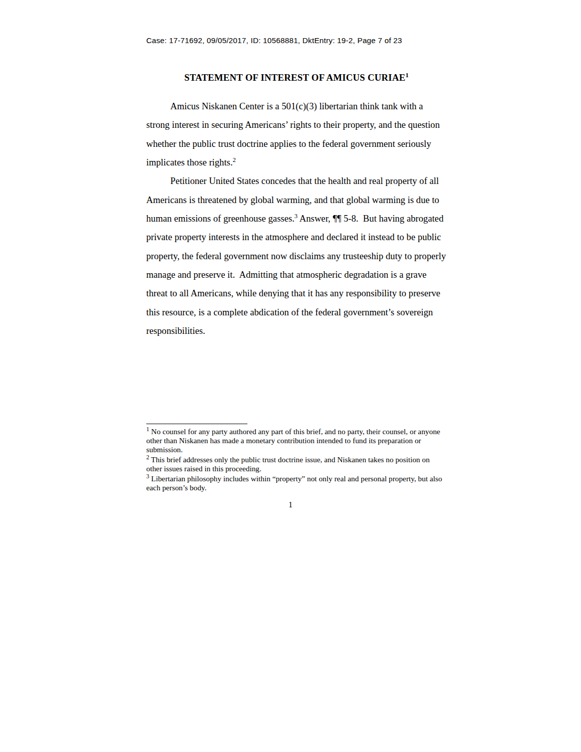Case: 17-71692, 09/05/2017, ID: 10568881, DktEntry: 19-2, Page 7 of 23
STATEMENT OF INTEREST OF AMICUS CURIAE1
Amicus Niskanen Center is a 501(c)(3) libertarian think tank with a strong interest in securing Americans’ rights to their property, and the question whether the public trust doctrine applies to the federal government seriously implicates those rights.2
Petitioner United States concedes that the health and real property of all Americans is threatened by global warming, and that global warming is due to human emissions of greenhouse gasses.3 Answer, ¶¶ 5-8. But having abrogated private property interests in the atmosphere and declared it instead to be public property, the federal government now disclaims any trusteeship duty to properly manage and preserve it. Admitting that atmospheric degradation is a grave threat to all Americans, while denying that it has any responsibility to preserve this resource, is a complete abdication of the federal government’s sovereign responsibilities.
1 No counsel for any party authored any part of this brief, and no party, their counsel, or anyone other than Niskanen has made a monetary contribution intended to fund its preparation or submission.
2 This brief addresses only the public trust doctrine issue, and Niskanen takes no position on other issues raised in this proceeding.
3 Libertarian philosophy includes within “property” not only real and personal property, but also each person’s body.
1